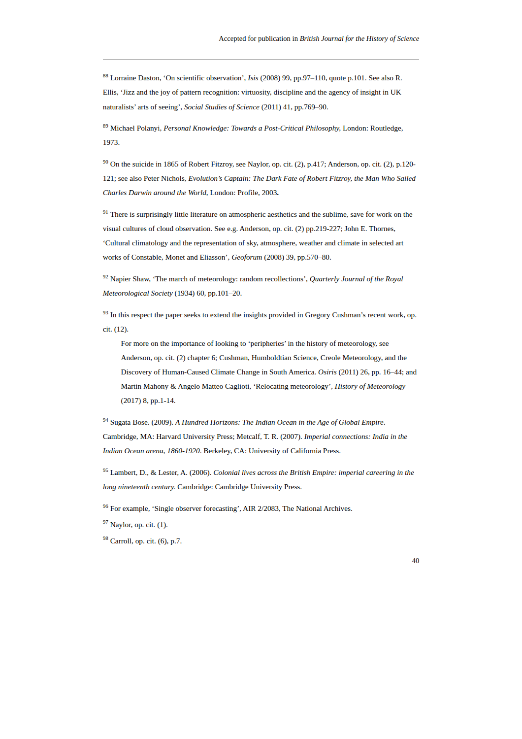Accepted for publication in British Journal for the History of Science
88Lorraine Daston, ‘On scientific observation’, Isis (2008) 99, pp.97–110, quote p.101. See also R. Ellis, ‘Jizz and the joy of pattern recognition: virtuosity, discipline and the agency of insight in UK naturalists’ arts of seeing’, Social Studies of Science (2011) 41, pp.769–90.
89Michael Polanyi, Personal Knowledge: Towards a Post-Critical Philosophy, London: Routledge, 1973.
90On the suicide in 1865 of Robert Fitzroy, see Naylor, op. cit. (2), p.417; Anderson, op. cit. (2), p.120-121; see also Peter Nichols, Evolution’s Captain: The Dark Fate of Robert Fitzroy, the Man Who Sailed Charles Darwin around the World, London: Profile, 2003.
91There is surprisingly little literature on atmospheric aesthetics and the sublime, save for work on the visual cultures of cloud observation. See e.g. Anderson, op. cit. (2) pp.219-227; John E. Thornes, ‘Cultural climatology and the representation of sky, atmosphere, weather and climate in selected art works of Constable, Monet and Eliasson’, Geoforum (2008) 39, pp.570–80.
92Napier Shaw, ‘The march of meteorology: random recollections’, Quarterly Journal of the Royal Meteorological Society (1934) 60, pp.101–20.
93In this respect the paper seeks to extend the insights provided in Gregory Cushman’s recent work, op. cit. (12). For more on the importance of looking to ‘peripheries’ in the history of meteorology, see Anderson, op. cit. (2) chapter 6; Cushman, Humboldtian Science, Creole Meteorology, and the Discovery of Human-Caused Climate Change in South America. Osiris (2011) 26, pp. 16–44; and Martin Mahony & Angelo Matteo Caglioti, ‘Relocating meteorology’, History of Meteorology (2017) 8, pp.1-14.
94Sugata Bose. (2009). A Hundred Horizons: The Indian Ocean in the Age of Global Empire. Cambridge, MA: Harvard University Press; Metcalf, T. R. (2007). Imperial connections: India in the Indian Ocean arena, 1860-1920. Berkeley, CA: University of California Press.
95Lambert, D., & Lester, A. (2006). Colonial lives across the British Empire: imperial careering in the long nineteenth century. Cambridge: Cambridge University Press.
96For example, ‘Single observer forecasting’, AIR 2/2083, The National Archives.
97Naylor, op. cit. (1).
98Carroll, op. cit. (6), p.7.
40